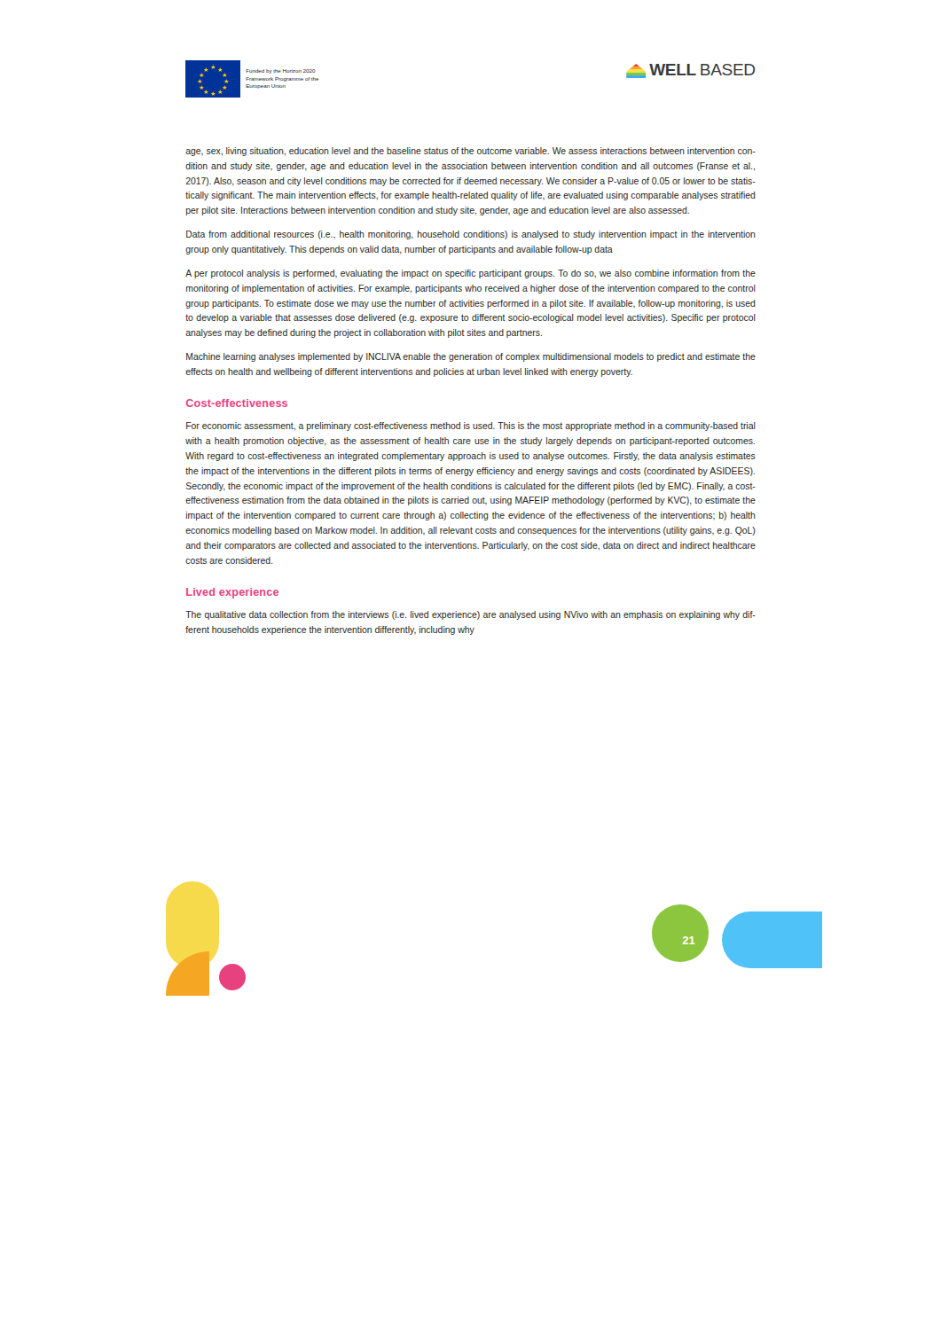★ ★ ★ ★ ★ ★ ★ ★ ★ ★ ★ ★
Funded by the Horizon 2020
Framework Programme of the
European Union
WELL BASED
age, sex, living situation, education level and the baseline status of the outcome variable. We assess interactions between intervention condition and study site, gender, age and education level in the association between intervention condition and all outcomes (Franse et al., 2017). Also, season and city level conditions may be corrected for if deemed necessary. We consider a P-value of 0.05 or lower to be statistically significant. The main intervention effects, for example health-related quality of life, are evaluated using comparable analyses stratified per pilot site. Interactions between intervention condition and study site, gender, age and education level are also assessed.
Data from additional resources (i.e., health monitoring, household conditions) is analysed to study intervention impact in the intervention group only quantitatively. This depends on valid data, number of participants and available follow-up data
A per protocol analysis is performed, evaluating the impact on specific participant groups. To do so, we also combine information from the monitoring of implementation of activities. For example, participants who received a higher dose of the intervention compared to the control group participants. To estimate dose we may use the number of activities performed in a pilot site. If available, follow-up monitoring, is used to develop a variable that assesses dose delivered (e.g. exposure to different socio-ecological model level activities). Specific per protocol analyses may be defined during the project in collaboration with pilot sites and partners.
Machine learning analyses implemented by INCLIVA enable the generation of complex multidimensional models to predict and estimate the effects on health and wellbeing of different interventions and policies at urban level linked with energy poverty.
Cost-effectiveness
For economic assessment, a preliminary cost-effectiveness method is used. This is the most appropriate method in a community-based trial with a health promotion objective, as the assessment of health care use in the study largely depends on participant-reported outcomes. With regard to cost-effectiveness an integrated complementary approach is used to analyse outcomes. Firstly, the data analysis estimates the impact of the interventions in the different pilots in terms of energy efficiency and energy savings and costs (coordinated by ASIDEES). Secondly, the economic impact of the improvement of the health conditions is calculated for the different pilots (led by EMC). Finally, a cost-effectiveness estimation from the data obtained in the pilots is carried out, using MAFEIP methodology (performed by KVC), to estimate the impact of the intervention compared to current care through a) collecting the evidence of the effectiveness of the interventions; b) health economics modelling based on Markow model. In addition, all relevant costs and consequences for the interventions (utility gains, e.g. QoL) and their comparators are collected and associated to the interventions. Particularly, on the cost side, data on direct and indirect healthcare costs are considered.
Lived experience
The qualitative data collection from the interviews (i.e. lived experience) are analysed using NVivo with an emphasis on explaining why different households experience the intervention differently, including why
21